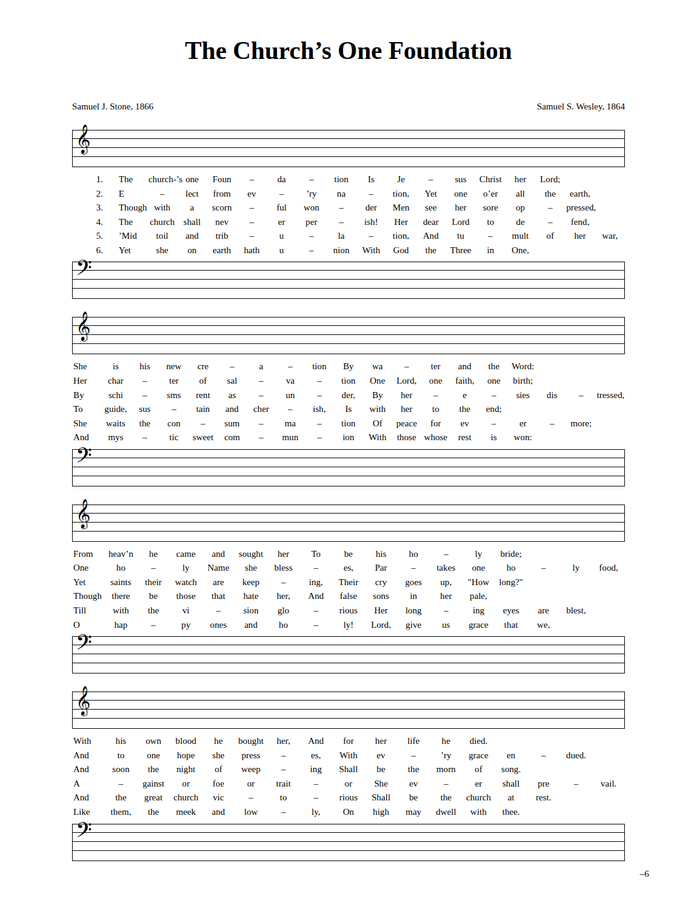The Church’s One Foundation
Samuel J. Stone, 1866
Samuel S. Wesley, 1864
𝄞
| 1. | The | church‑’s | one | Foun | – | da | – | tion | Is | Je | – | sus | Christ | her | Lord; |
| 2. | E | – | lect | from | ev | – | ’ry | na | – | tion, | Yet | one | o’er | all | the | earth, |
| 3. | Though | with | a | scorn | – | ful | won | – | der | Men | see | her | sore | op | – | pressed, |
| 4. | The | church | shall | nev | – | er | per | – | ish! | Her | dear | Lord | to | de | – | fend, |
| 5. | ’Mid | toil | and | trib | – | u | – | la | – | tion, | And | tu | – | mult | of | her | war, |
| 6. | Yet | she | on | earth | hath | u | – | nion | With | God | the | Three | in | One, |
𝄢
𝄞
| She | is | his | new | cre | – | a | – | tion | By | wa | – | ter | and | the | Word: |
| Her | char | – | ter | of | sal | – | va | – | tion | One | Lord, | one | faith, | one | birth; |
| By | schi | – | sms | rent | as | – | un | – | der, | By | her | – | e | – | sies | dis | – | tressed, |
| To | guide, | sus | – | tain | and | cher | – | ish, | Is | with | her | to | the | end; |
| She | waits | the | con | – | sum | – | ma | – | tion | Of | peace | for | ev | – | er | – | more; |
| And | mys | – | tic | sweet | com | – | mun | – | ion | With | those | whose | rest | is | won: |
𝄢
𝄞
| From | heav’n | he | came | and | sought | her | To | be | his | ho | – | ly | bride; |
| One | ho | – | ly | Name | she | bless | – | es, | Par | – | takes | one | ho | – | ly | food, |
| Yet | saints | their | watch | are | keep | – | ing, | Their | cry | goes | up, | "How | long?" |
| Though | there | be | those | that | hate | her, | And | false | sons | in | her | pale, |
| Till | with | the | vi | – | sion | glo | – | rious | Her | long | – | ing | eyes | are | blest, |
| O | hap | – | py | ones | and | ho | – | ly! | Lord, | give | us | grace | that | we, |
𝄢
𝄞
| With | his | own | blood | he | bought | her, | And | for | her | life | he | died. |
| And | to | one | hope | she | press | – | es, | With | ev | – | ’ry | grace | en | – | dued. |
| And | soon | the | night | of | weep | – | ing | Shall | be | the | morn | of | song. |
| A | – | gainst | or | foe | or | trait | – | or | She | ev | – | er | shall | pre | – | vail. |
| And | the | great | church | vic | – | to | – | rious | Shall | be | the | church | at | rest. |
| Like | them, | the | meek | and | low | – | ly, | On | high | may | dwell | with | thee. |
𝄢
–6